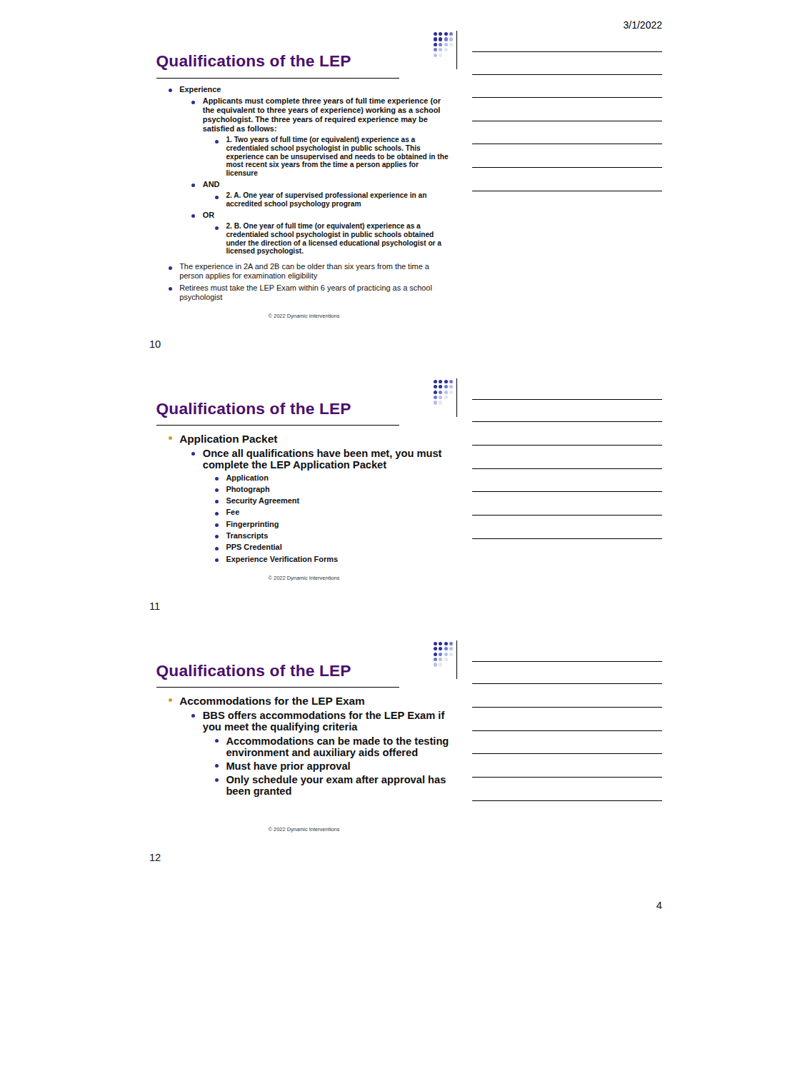3/1/2022
Qualifications of the LEP
Experience
Applicants must complete three years of full time experience (or the equivalent to three years of experience) working as a school psychologist. The three years of required experience may be satisfied as follows:
1. Two years of full time (or equivalent) experience as a credentialed school psychologist in public schools. This experience can be unsupervised and needs to be obtained in the most recent six years from the time a person applies for licensure
AND
2. A. One year of supervised professional experience in an accredited school psychology program
OR
2. B. One year of full time (or equivalent) experience as a credentialed school psychologist in public schools obtained under the direction of a licensed educational psychologist or a licensed psychologist.
The experience in 2A and 2B can be older than six years from the time a person applies for examination eligibility
Retirees must take the LEP Exam within 6 years of practicing as a school psychologist
© 2022 Dynamic Interventions
10
Qualifications of the LEP
Application Packet
Once all qualifications have been met, you must complete the LEP Application Packet
Application
Photograph
Security Agreement
Fee
Fingerprinting
Transcripts
PPS Credential
Experience Verification Forms
© 2022 Dynamic Interventions
11
Qualifications of the LEP
Accommodations for the LEP Exam
BBS offers accommodations for the LEP Exam if you meet the qualifying criteria
Accommodations can be made to the testing environment and auxiliary aids offered
Must have prior approval
Only schedule your exam after approval has been granted
© 2022 Dynamic Interventions
12
4